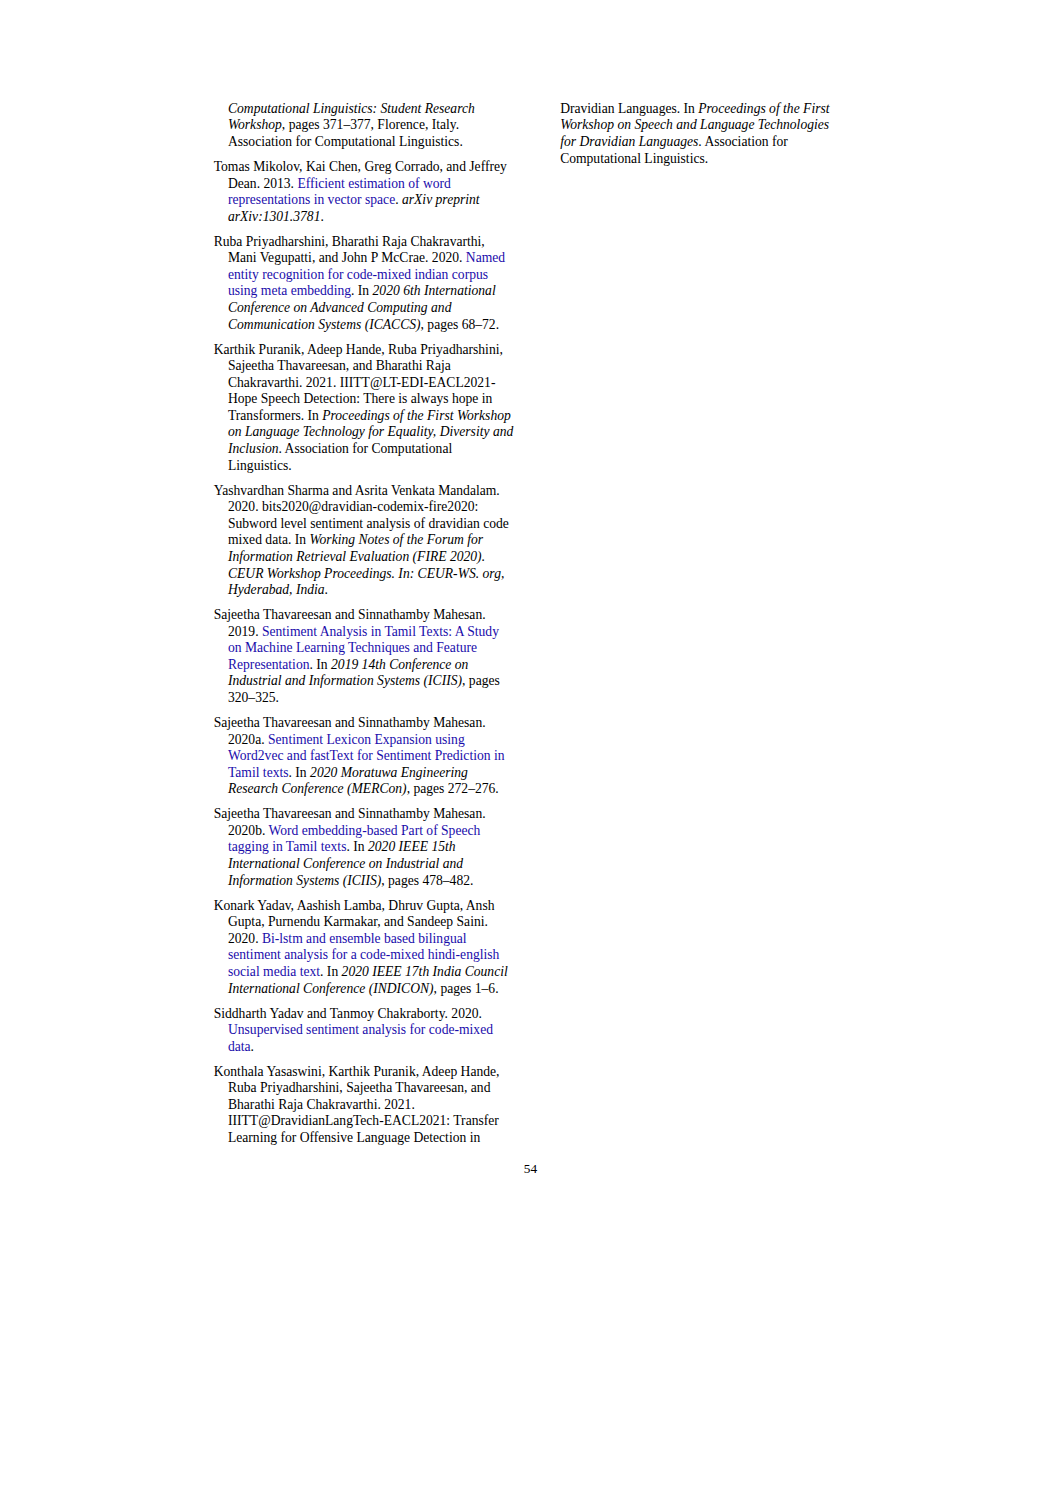Computational Linguistics: Student Research Workshop, pages 371–377, Florence, Italy. Association for Computational Linguistics.
Tomas Mikolov, Kai Chen, Greg Corrado, and Jeffrey Dean. 2013. Efficient estimation of word representations in vector space. arXiv preprint arXiv:1301.3781.
Ruba Priyadharshini, Bharathi Raja Chakravarthi, Mani Vegupatti, and John P McCrae. 2020. Named entity recognition for code-mixed indian corpus using meta embedding. In 2020 6th International Conference on Advanced Computing and Communication Systems (ICACCS), pages 68–72.
Karthik Puranik, Adeep Hande, Ruba Priyadharshini, Sajeetha Thavareesan, and Bharathi Raja Chakravarthi. 2021. IIITT@LT-EDI-EACL2021-Hope Speech Detection: There is always hope in Transformers. In Proceedings of the First Workshop on Language Technology for Equality, Diversity and Inclusion. Association for Computational Linguistics.
Yashvardhan Sharma and Asrita Venkata Mandalam. 2020. bits2020@dravidian-codemix-fire2020: Subword level sentiment analysis of dravidian code mixed data. In Working Notes of the Forum for Information Retrieval Evaluation (FIRE 2020). CEUR Workshop Proceedings. In: CEUR-WS. org, Hyderabad, India.
Sajeetha Thavareesan and Sinnathamby Mahesan. 2019. Sentiment Analysis in Tamil Texts: A Study on Machine Learning Techniques and Feature Representation. In 2019 14th Conference on Industrial and Information Systems (ICIIS), pages 320–325.
Sajeetha Thavareesan and Sinnathamby Mahesan. 2020a. Sentiment Lexicon Expansion using Word2vec and fastText for Sentiment Prediction in Tamil texts. In 2020 Moratuwa Engineering Research Conference (MERCon), pages 272–276.
Sajeetha Thavareesan and Sinnathamby Mahesan. 2020b. Word embedding-based Part of Speech tagging in Tamil texts. In 2020 IEEE 15th International Conference on Industrial and Information Systems (ICIIS), pages 478–482.
Konark Yadav, Aashish Lamba, Dhruv Gupta, Ansh Gupta, Purnendu Karmakar, and Sandeep Saini. 2020. Bi-lstm and ensemble based bilingual sentiment analysis for a code-mixed hindi-english social media text. In 2020 IEEE 17th India Council International Conference (INDICON), pages 1–6.
Siddharth Yadav and Tanmoy Chakraborty. 2020. Unsupervised sentiment analysis for code-mixed data.
Konthala Yasaswini, Karthik Puranik, Adeep Hande, Ruba Priyadharshini, Sajeetha Thavareesan, and Bharathi Raja Chakravarthi. 2021. IIITT@DravidianLangTech-EACL2021: Transfer Learning for Offensive Language Detection in
Dravidian Languages. In Proceedings of the First Workshop on Speech and Language Technologies for Dravidian Languages. Association for Computational Linguistics.
54